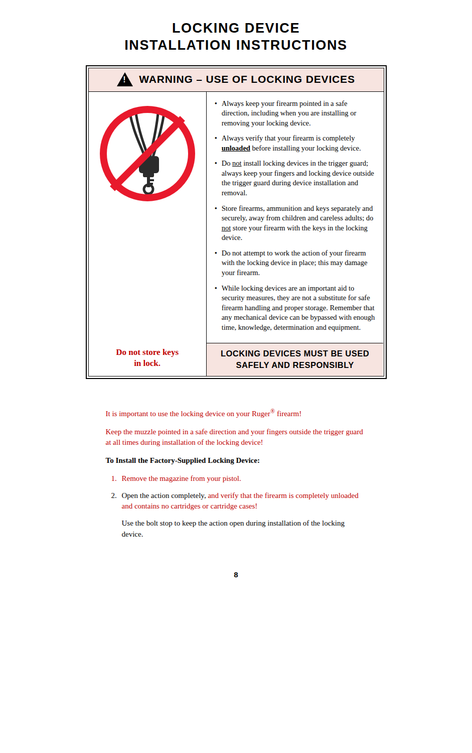Locking Device
Installation Instructions
Warning – Use of Locking Devices
Do not store keys
in lock.
Always keep your firearm pointed in a safe direction, including when you are installing or removing your locking device.
Always verify that your firearm is completely unloaded before installing your locking device.
Do not install locking devices in the trigger guard; always keep your fingers and locking device outside the trigger guard during device installation and removal.
Store firearms, ammunition and keys separately and securely, away from children and careless adults; do not store your firearm with the keys in the locking device.
Do not attempt to work the action of your firearm with the locking device in place; this may damage your firearm.
While locking devices are an important aid to security measures, they are not a substitute for safe firearm handling and proper storage. Remember that any mechanical device can be bypassed with enough time, knowledge, determination and equipment.
Locking Devices Must Be Used
Safely and Responsibly
It is important to use the locking device on your Ruger® firearm!
Keep the muzzle pointed in a safe direction and your fingers outside the trigger guard at all times during installation of the locking device!
To Install the Factory-Supplied Locking Device:
Remove the magazine from your pistol.
Open the action completely, and verify that the firearm is completely unloaded and contains no cartridges or cartridge cases!
Use the bolt stop to keep the action open during installation of the locking device.
8